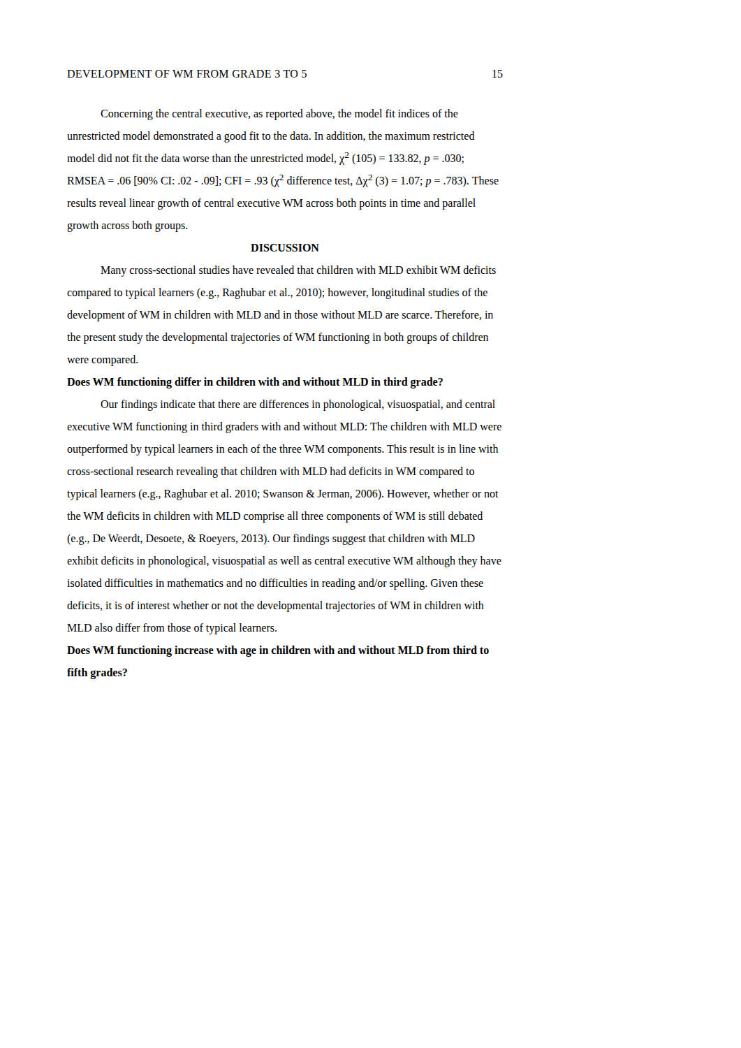Development of WM from Grade 3 to 5 15
Concerning the central executive, as reported above, the model fit indices of the unrestricted model demonstrated a good fit to the data. In addition, the maximum restricted model did not fit the data worse than the unrestricted model, χ2 (105) = 133.82, p = .030; RMSEA = .06 [90% CI: .02 - .09]; CFI = .93 (χ2 difference test, Δχ2 (3) = 1.07; p = .783). These results reveal linear growth of central executive WM across both points in time and parallel growth across both groups.
Discussion
Many cross-sectional studies have revealed that children with MLD exhibit WM deficits compared to typical learners (e.g., Raghubar et al., 2010); however, longitudinal studies of the development of WM in children with MLD and in those without MLD are scarce. Therefore, in the present study the developmental trajectories of WM functioning in both groups of children were compared.
Does WM functioning differ in children with and without MLD in third grade?
Our findings indicate that there are differences in phonological, visuospatial, and central executive WM functioning in third graders with and without MLD: The children with MLD were outperformed by typical learners in each of the three WM components. This result is in line with cross-sectional research revealing that children with MLD had deficits in WM compared to typical learners (e.g., Raghubar et al. 2010; Swanson & Jerman, 2006). However, whether or not the WM deficits in children with MLD comprise all three components of WM is still debated (e.g., De Weerdt, Desoete, & Roeyers, 2013). Our findings suggest that children with MLD exhibit deficits in phonological, visuospatial as well as central executive WM although they have isolated difficulties in mathematics and no difficulties in reading and/or spelling. Given these deficits, it is of interest whether or not the developmental trajectories of WM in children with MLD also differ from those of typical learners.
Does WM functioning increase with age in children with and without MLD from third to fifth grades?